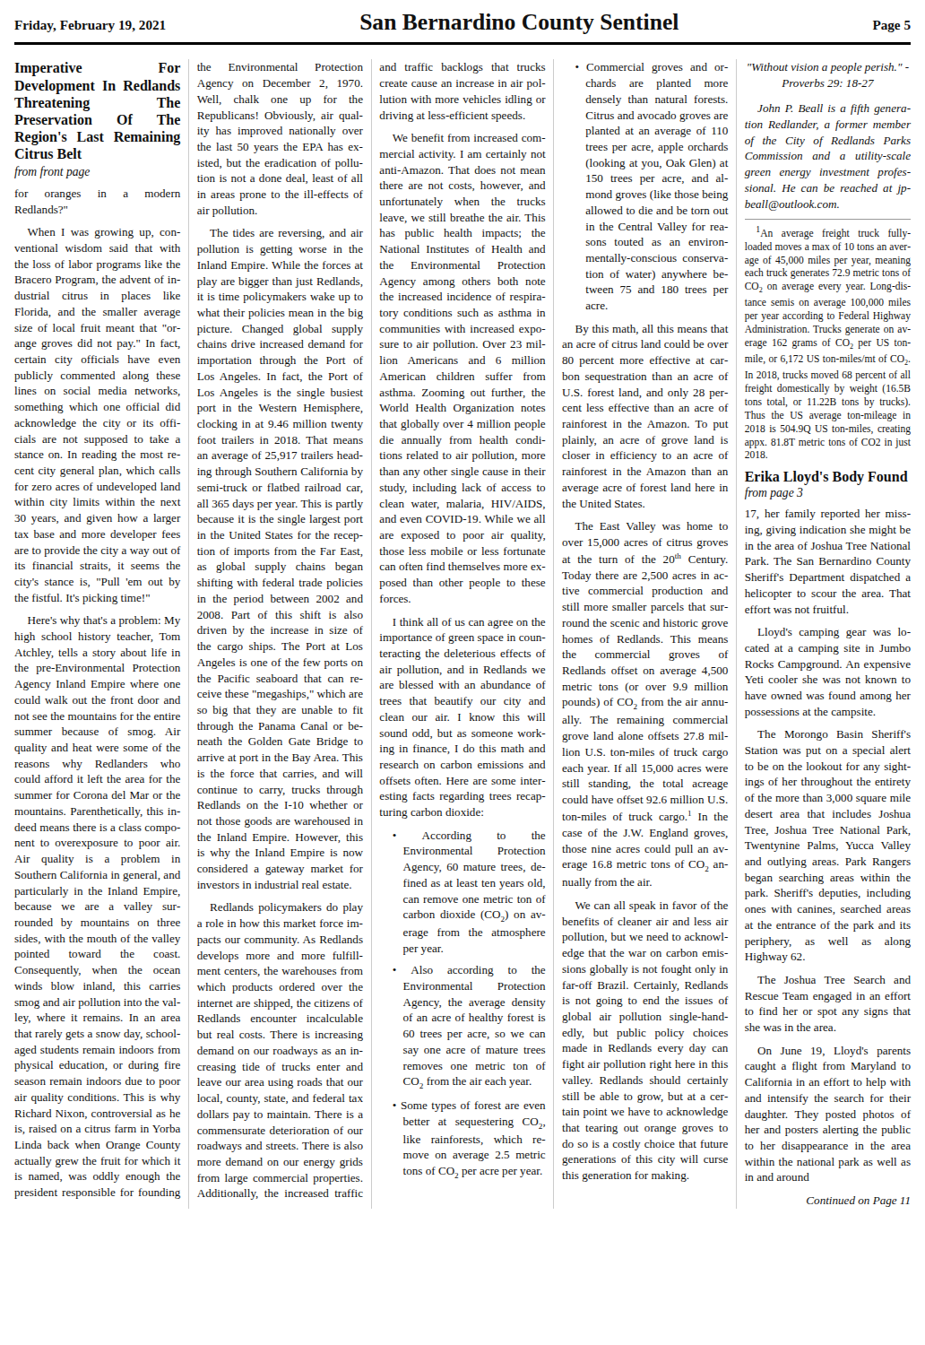Friday, February 19, 2021
San Bernardino County Sentinel
Page 5
Imperative For Development In Redlands Threatening The Preservation Of The Region's Last Remaining Citrus Belt from front page
for oranges in a modern Redlands?"
When I was growing up, conventional wisdom said that with the loss of labor programs like the Bracero Program, the advent of industrial citrus in places like Florida, and the smaller average size of local fruit meant that "orange groves did not pay." In fact, certain city officials have even publicly commented along these lines on social media networks, something which one official did acknowledge the city or its officials are not supposed to take a stance on. In reading the most recent city general plan, which calls for zero acres of undeveloped land within city limits within the next 30 years, and given how a larger tax base and more developer fees are to provide the city a way out of its financial straits, it seems the city's stance is, "Pull 'em out by the fistful. It's picking time!"
Here's why that's a problem: My high school history teacher, Tom Atchley, tells a story about life in the pre-Environmental Protection Agency Inland Empire where one could walk out the front door and not see the mountains for the entire summer because of smog. Air quality and heat were some of the reasons why Redlanders who could afford it left the area for the summer for Corona del Mar or the mountains. Parenthetically, this indeed means there is a class component to overexposure to poor air. Air quality is a problem in Southern California in general, and particularly in the Inland Empire, because we are a valley surrounded by mountains on three sides, with the mouth of the valley pointed toward the coast. Consequently, when the ocean winds blow inland, this carries smog and air pollution into the valley, where it remains. In an area that rarely gets a snow day, school-aged students remain indoors from physical education, or during fire season remain indoors due to poor air quality conditions. This is why Richard Nixon, controversial as he is, raised on a citrus farm in Yorba Linda back when Orange County actually grew the fruit for which it is named, was oddly enough the president responsible for founding the Environmental Protection Agency on December 2, 1970. Well, chalk one up for the Republicans! Obviously, air quality has improved nationally over the last 50 years the EPA has existed, but the eradication of pollution is not a done deal, least of all in areas prone to the ill-effects of air pollution.
The tides are reversing, and air pollution is getting worse in the Inland Empire. While the forces at play are bigger than just Redlands, it is time policymakers wake up to what their policies mean in the big picture. Changed global supply chains drive increased demand for importation through the Port of Los Angeles. In fact, the Port of Los Angeles is the single busiest port in the Western Hemisphere, clocking in at 9.46 million twenty foot trailers in 2018. That means an average of 25,917 trailers heading through Southern California by semi-truck or flatbed railroad car, all 365 days per year. This is partly because it is the single largest port in the United States for the reception of imports from the Far East, as global supply chains began shifting with federal trade policies in the period between 2002 and 2008. Part of this shift is also driven by the increase in size of the cargo ships. The Port at Los Angeles is one of the few ports on the Pacific seaboard that can receive these "megaships," which are so big that they are unable to fit through the Panama Canal or beneath the Golden Gate Bridge to arrive at port in the Bay Area. This is the force that carries, and will continue to carry, trucks through Redlands on the I-10 whether or not those goods are warehoused in the Inland Empire. However, this is why the Inland Empire is now considered a gateway market for investors in industrial real estate.
Redlands policymakers do play a role in how this market force impacts our community. As Redlands develops more and more fulfillment centers, the warehouses from which products ordered over the internet are shipped, the citizens of Redlands encounter incalculable but real costs. There is increasing demand on our roadways as an increasing tide of trucks enter and leave our area using roads that our local, county, state, and federal tax dollars pay to maintain. There is a commensurate deterioration of our roadways and streets. There is also more demand on our energy grids from large commercial properties. Additionally, the increased traffic and traffic backlogs that trucks create cause an increase in air pollution with more vehicles idling or driving at less-efficient speeds.
We benefit from increased commercial activity. I am certainly not anti-Amazon. That does not mean there are not costs, however, and unfortunately when the trucks leave, we still breathe the air. This has public health impacts; the National Institutes of Health and the Environmental Protection Agency among others both note the increased incidence of respiratory conditions such as asthma in communities with increased exposure to air pollution. Over 23 million Americans and 6 million American children suffer from asthma. Zooming out further, the World Health Organization notes that globally over 4 million people die annually from health conditions related to air pollution, more than any other single cause in their study, including lack of access to clean water, malaria, HIV/AIDS, and even COVID-19. While we all are exposed to poor air quality, those less mobile or less fortunate can often find themselves more exposed than other people to these forces.
I think all of us can agree on the importance of green space in counteracting the deleterious effects of air pollution, and in Redlands we are blessed with an abundance of trees that beautify our city and clean our air. I know this will sound odd, but as someone working in finance, I do this math and research on carbon emissions and offsets often. Here are some interesting facts regarding trees recapturing carbon dioxide:
According to the Environmental Protection Agency, 60 mature trees, defined as at least ten years old, can remove one metric ton of carbon dioxide (CO2) on average from the atmosphere per year.
Also according to the Environmental Protection Agency, the average density of an acre of healthy forest is 60 trees per acre, so we can say one acre of mature trees removes one metric ton of CO2 from the air each year.
Some types of forest are even better at sequestering CO2, like rainforests, which remove on average 2.5 metric tons of CO2 per acre per year.
Commercial groves and orchards are planted more densely than natural forests. Citrus and avocado groves are planted at an average of 110 trees per acre, apple orchards (looking at you, Oak Glen) at 150 trees per acre, and almond groves (like those being allowed to die and be torn out in the Central Valley for reasons touted as an environmentally-conscious conservation of water) anywhere between 75 and 180 trees per acre.
By this math, all this means that an acre of citrus land could be over 80 percent more effective at carbon sequestration than an acre of U.S. forest land, and only 28 percent less effective than an acre of rainforest in the Amazon. To put plainly, an acre of grove land is closer in efficiency to an acre of rainforest in the Amazon than an average acre of forest land here in the United States.
The East Valley was home to over 15,000 acres of citrus groves at the turn of the 20th Century. Today there are 2,500 acres in active commercial production and still more smaller parcels that surround the scenic and historic grove homes of Redlands. This means the commercial groves of Redlands offset on average 4,500 metric tons (or over 9.9 million pounds) of CO2 from the air annually. The remaining commercial grove land alone offsets 27.8 million U.S. ton-miles of truck cargo each year. If all 15,000 acres were still standing, the total acreage could have offset 92.6 million U.S. ton-miles of truck cargo.1 In the case of the J.W. England groves, those nine acres could pull an average 16.8 metric tons of CO2 annually from the air.
We can all speak in favor of the benefits of cleaner air and less air pollution, but we need to acknowledge that the war on carbon emissions globally is not fought only in far-off Brazil. Certainly, Redlands is not going to end the issues of global air pollution single-handedly, but public policy choices made in Redlands every day can fight air pollution right here in this valley. Redlands should certainly still be able to grow, but at a certain point we have to acknowledge that tearing out orange groves to do so is a costly choice that future generations of this city will curse this generation for making.
"Without vision a people perish." -Proverbs 29: 18-27
John P. Beall is a fifth generation Redlander, a former member of the City of Redlands Parks Commission and a utility-scale green energy investment professional. He can be reached at jp-beall@outlook.com.
1An average freight truck fully-loaded moves a max of 10 tons an average of 45,000 miles per year, meaning each truck generates 72.9 metric tons of CO2 on average every year. Long-distance semis on average 100,000 miles per year according to Federal Highway Administration. Trucks generate on average 162 grams of CO2 per US ton-mile, or 6,172 US ton-miles/mt of CO2. In 2018, trucks moved 68 percent of all freight domestically by weight (16.5B tons total, or 11.22B tons by trucks). Thus the US average ton-mileage in 2018 is 504.9Q US ton-miles, creating appx. 81.8T metric tons of CO2 in just 2018.
Erika Lloyd's Body Found from page 3
17, her family reported her missing, giving indication she might be in the area of Joshua Tree National Park. The San Bernardino County Sheriff's Department dispatched a helicopter to scour the area. That effort was not fruitful.
Lloyd's camping gear was located at a camping site in Jumbo Rocks Campground. An expensive Yeti cooler she was not known to have owned was found among her possessions at the campsite.
The Morongo Basin Sheriff's Station was put on a special alert to be on the lookout for any sightings of her throughout the entirety of the more than 3,000 square mile desert area that includes Joshua Tree, Joshua Tree National Park, Twentynine Palms, Yucca Valley and outlying areas. Park Rangers began searching areas within the park. Sheriff's deputies, including ones with canines, searched areas at the entrance of the park and its periphery, as well as along Highway 62.
The Joshua Tree Search and Rescue Team engaged in an effort to find her or spot any signs that she was in the area.
On June 19, Lloyd's parents caught a flight from Maryland to California in an effort to help with and intensify the search for their daughter. They posted photos of her and posters alerting the public to her disappearance in the area within the national park as well as in and around
Continued on Page 11